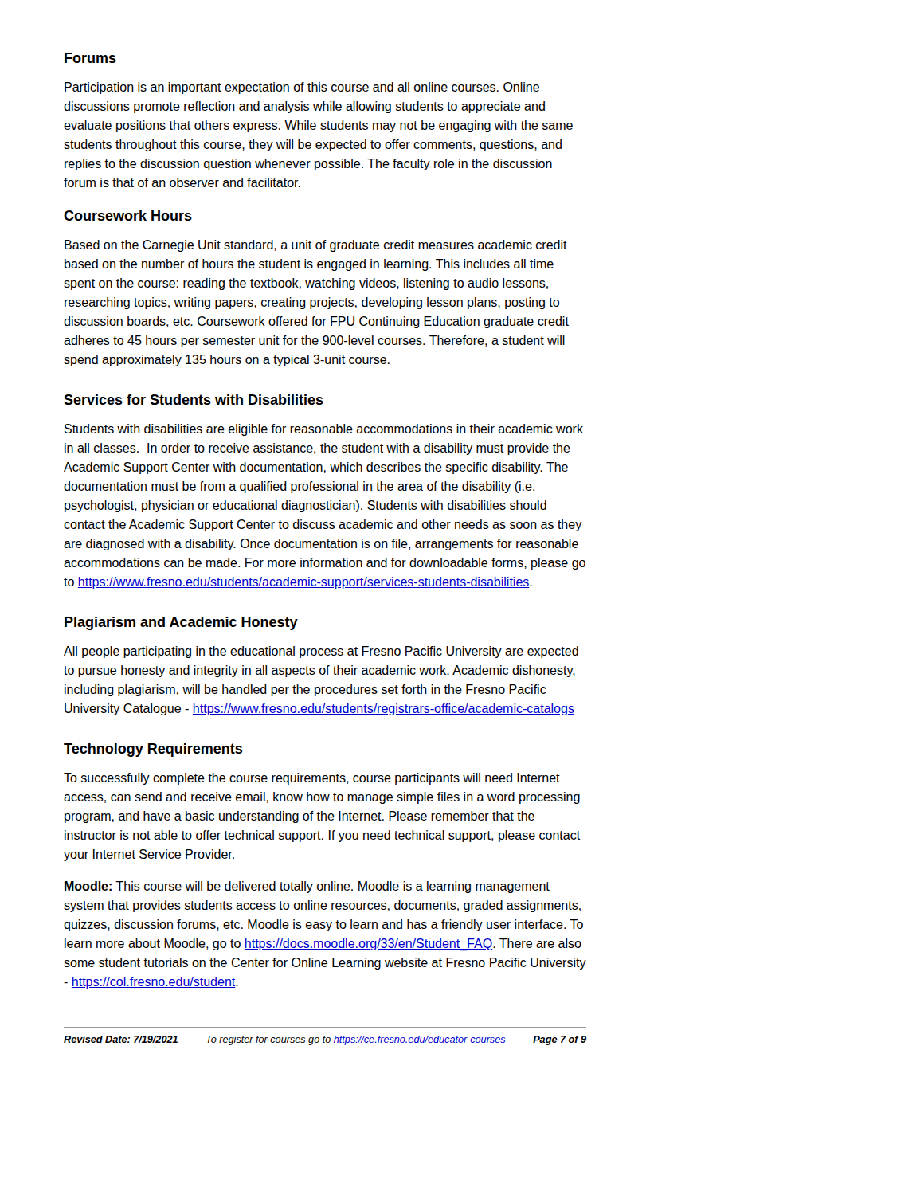Forums
Participation is an important expectation of this course and all online courses. Online discussions promote reflection and analysis while allowing students to appreciate and evaluate positions that others express. While students may not be engaging with the same students throughout this course, they will be expected to offer comments, questions, and replies to the discussion question whenever possible. The faculty role in the discussion forum is that of an observer and facilitator.
Coursework Hours
Based on the Carnegie Unit standard, a unit of graduate credit measures academic credit based on the number of hours the student is engaged in learning. This includes all time spent on the course: reading the textbook, watching videos, listening to audio lessons, researching topics, writing papers, creating projects, developing lesson plans, posting to discussion boards, etc. Coursework offered for FPU Continuing Education graduate credit adheres to 45 hours per semester unit for the 900-level courses. Therefore, a student will spend approximately 135 hours on a typical 3-unit course.
Services for Students with Disabilities
Students with disabilities are eligible for reasonable accommodations in their academic work in all classes. In order to receive assistance, the student with a disability must provide the Academic Support Center with documentation, which describes the specific disability. The documentation must be from a qualified professional in the area of the disability (i.e. psychologist, physician or educational diagnostician). Students with disabilities should contact the Academic Support Center to discuss academic and other needs as soon as they are diagnosed with a disability. Once documentation is on file, arrangements for reasonable accommodations can be made. For more information and for downloadable forms, please go to https://www.fresno.edu/students/academic-support/services-students-disabilities.
Plagiarism and Academic Honesty
All people participating in the educational process at Fresno Pacific University are expected to pursue honesty and integrity in all aspects of their academic work. Academic dishonesty, including plagiarism, will be handled per the procedures set forth in the Fresno Pacific University Catalogue - https://www.fresno.edu/students/registrars-office/academic-catalogs
Technology Requirements
To successfully complete the course requirements, course participants will need Internet access, can send and receive email, know how to manage simple files in a word processing program, and have a basic understanding of the Internet. Please remember that the instructor is not able to offer technical support. If you need technical support, please contact your Internet Service Provider.
Moodle: This course will be delivered totally online. Moodle is a learning management system that provides students access to online resources, documents, graded assignments, quizzes, discussion forums, etc. Moodle is easy to learn and has a friendly user interface. To learn more about Moodle, go to https://docs.moodle.org/33/en/Student_FAQ. There are also some student tutorials on the Center for Online Learning website at Fresno Pacific University - https://col.fresno.edu/student.
Revised Date: 7/19/2021 To register for courses go to https://ce.fresno.edu/educator-courses Page 7 of 9